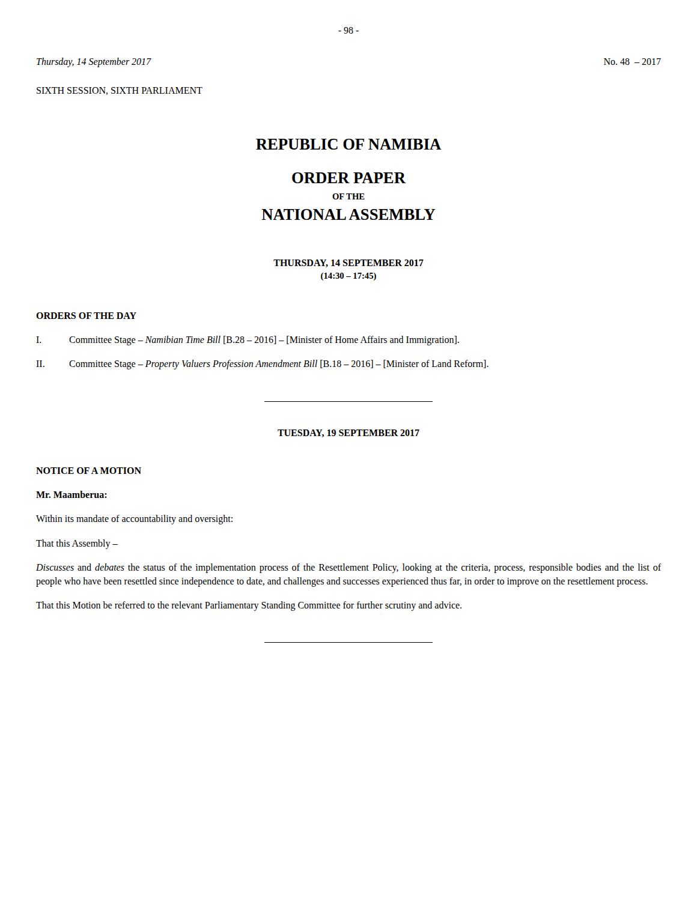- 98 -
Thursday, 14 September 2017
No. 48 – 2017
SIXTH SESSION, SIXTH PARLIAMENT
REPUBLIC OF NAMIBIA
ORDER PAPER
OF THE
NATIONAL ASSEMBLY
THURSDAY, 14 SEPTEMBER 2017
(14:30 – 17:45)
ORDERS OF THE DAY
I.
Committee Stage – Namibian Time Bill [B.28 – 2016] – [Minister of Home Affairs and Immigration].
II.
Committee Stage – Property Valuers Profession Amendment Bill [B.18 – 2016] – [Minister of Land Reform].
TUESDAY, 19 SEPTEMBER 2017
NOTICE OF A MOTION
Mr. Maamberua:
Within its mandate of accountability and oversight:
That this Assembly –
Discusses and debates the status of the implementation process of the Resettlement Policy, looking at the criteria, process, responsible bodies and the list of people who have been resettled since independence to date, and challenges and successes experienced thus far, in order to improve on the resettlement process.
That this Motion be referred to the relevant Parliamentary Standing Committee for further scrutiny and advice.